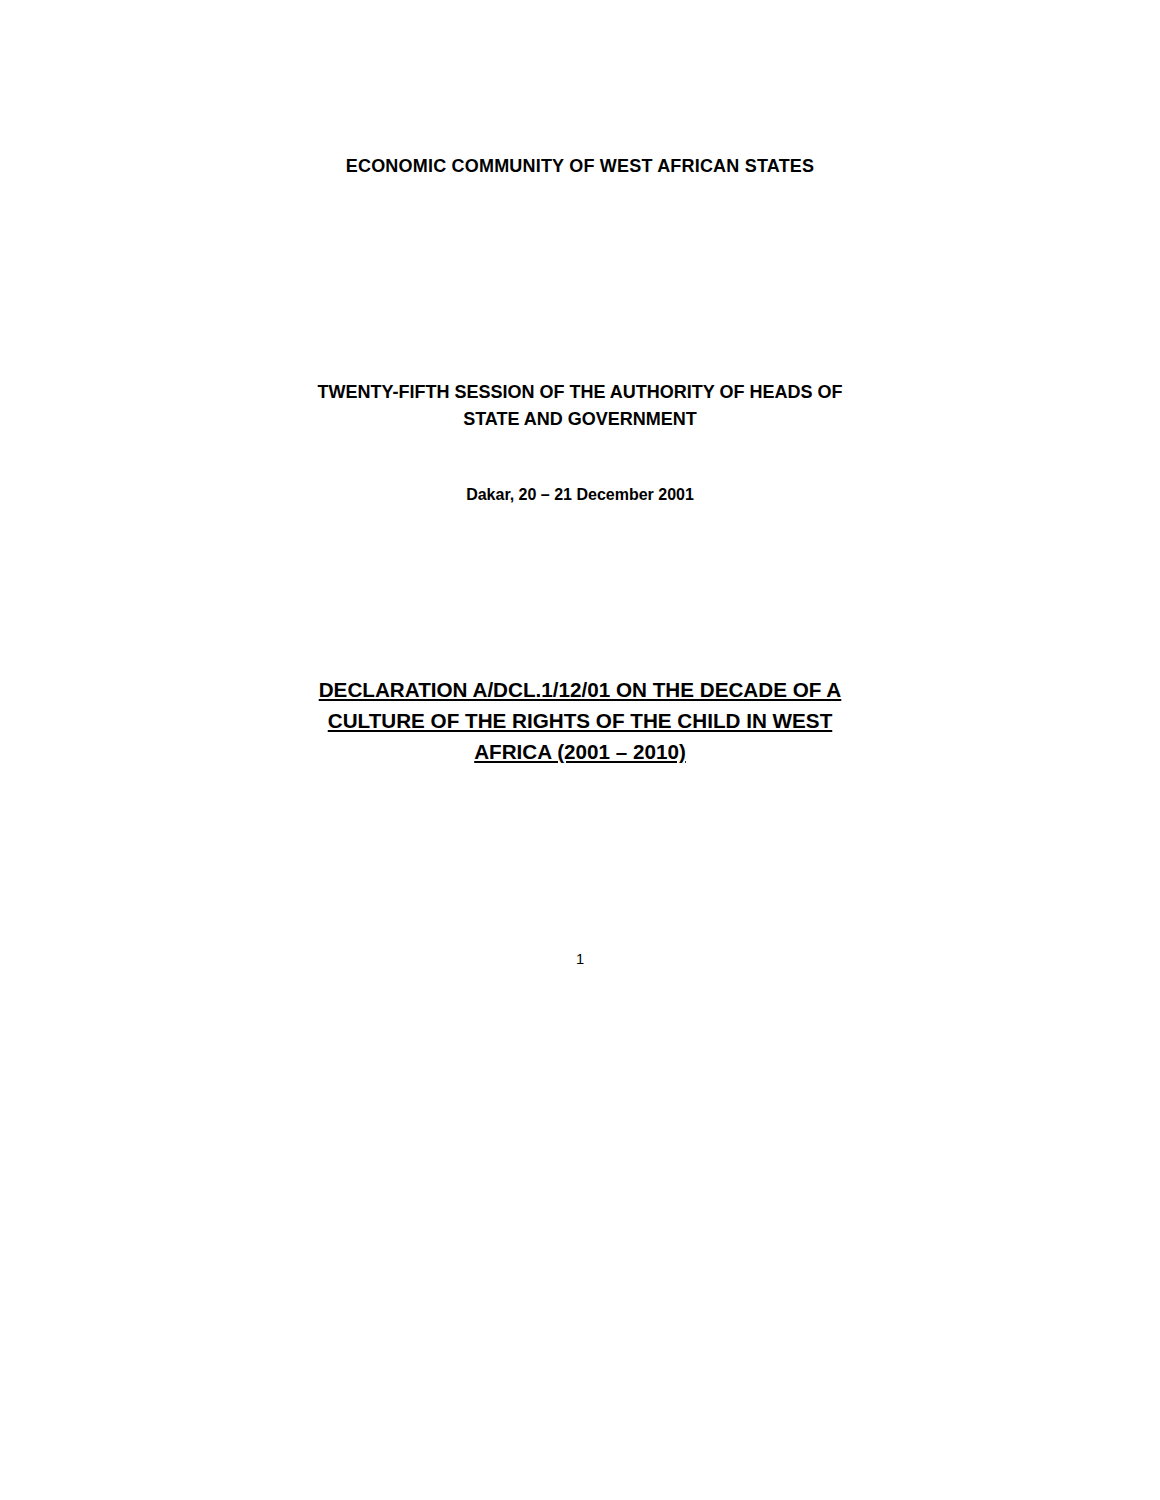ECONOMIC COMMUNITY OF WEST AFRICAN STATES
TWENTY-FIFTH SESSION OF THE AUTHORITY OF HEADS OF
STATE AND GOVERNMENT
Dakar, 20 – 21 December 2001
DECLARATION A/DCL.1/12/01 ON THE DECADE OF A
CULTURE OF THE RIGHTS OF THE CHILD IN WEST
AFRICA (2001 – 2010)
1